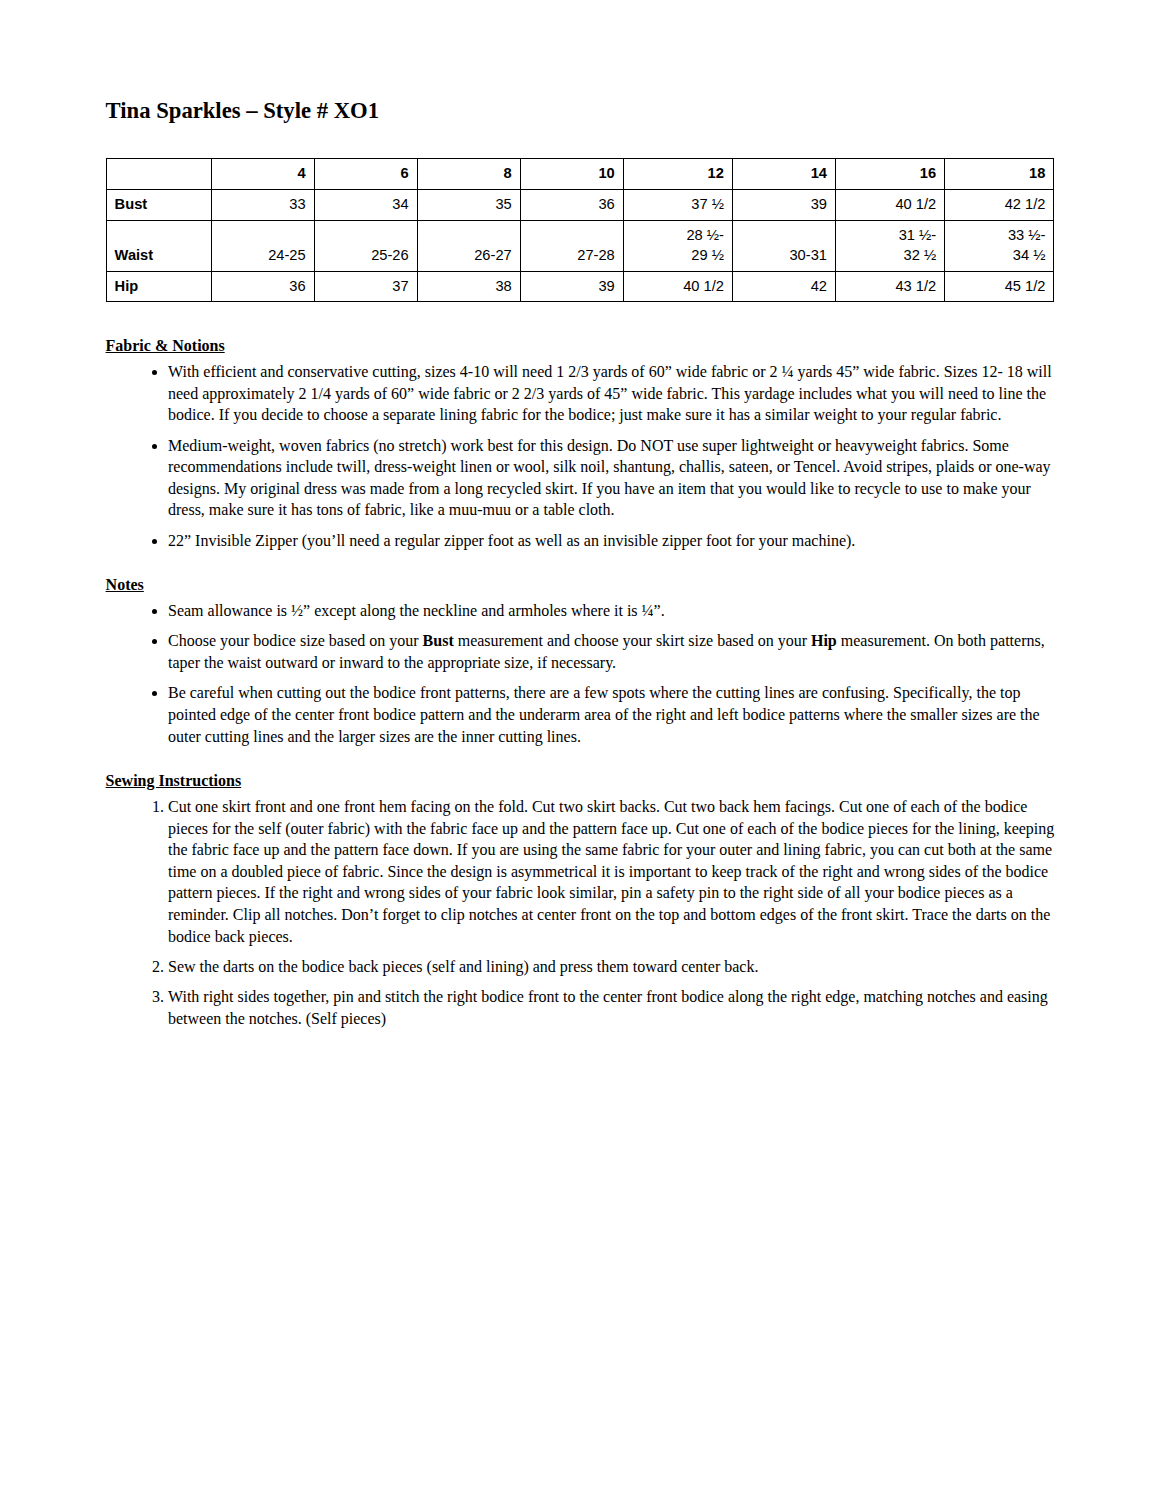Tina Sparkles – Style # XO1
| | 4 | 6 | 8 | 10 | 12 | 14 | 16 | 18 |
| --- | --- | --- | --- | --- | --- | --- | --- | --- |
| Bust | 33 | 34 | 35 | 36 | 37 ½ | 39 | 40 1/2 | 42 1/2 |
| Waist | 24-25 | 25-26 | 26-27 | 27-28 | 28 ½- 29 ½ | 30-31 | 31 ½- 32 ½ | 33 ½- 34 ½ |
| Hip | 36 | 37 | 38 | 39 | 40 1/2 | 42 | 43 1/2 | 45 1/2 |
Fabric & Notions
With efficient and conservative cutting, sizes 4-10 will need 1 2/3 yards of 60” wide fabric or 2 ¼ yards 45” wide fabric. Sizes 12- 18 will need approximately 2 1/4 yards of 60” wide fabric or 2 2/3 yards of 45” wide fabric. This yardage includes what you will need to line the bodice. If you decide to choose a separate lining fabric for the bodice; just make sure it has a similar weight to your regular fabric.
Medium-weight, woven fabrics (no stretch) work best for this design. Do NOT use super lightweight or heavyweight fabrics. Some recommendations include twill, dress-weight linen or wool, silk noil, shantung, challis, sateen, or Tencel. Avoid stripes, plaids or one-way designs. My original dress was made from a long recycled skirt. If you have an item that you would like to recycle to use to make your dress, make sure it has tons of fabric, like a muu-muu or a table cloth.
22” Invisible Zipper (you’ll need a regular zipper foot as well as an invisible zipper foot for your machine).
Notes
Seam allowance is ½” except along the neckline and armholes where it is ¼”.
Choose your bodice size based on your Bust measurement and choose your skirt size based on your Hip measurement. On both patterns, taper the waist outward or inward to the appropriate size, if necessary.
Be careful when cutting out the bodice front patterns, there are a few spots where the cutting lines are confusing. Specifically, the top pointed edge of the center front bodice pattern and the underarm area of the right and left bodice patterns where the smaller sizes are the outer cutting lines and the larger sizes are the inner cutting lines.
Sewing Instructions
Cut one skirt front and one front hem facing on the fold. Cut two skirt backs. Cut two back hem facings. Cut one of each of the bodice pieces for the self (outer fabric) with the fabric face up and the pattern face up. Cut one of each of the bodice pieces for the lining, keeping the fabric face up and the pattern face down. If you are using the same fabric for your outer and lining fabric, you can cut both at the same time on a doubled piece of fabric. Since the design is asymmetrical it is important to keep track of the right and wrong sides of the bodice pattern pieces. If the right and wrong sides of your fabric look similar, pin a safety pin to the right side of all your bodice pieces as a reminder. Clip all notches. Don’t forget to clip notches at center front on the top and bottom edges of the front skirt. Trace the darts on the bodice back pieces.
Sew the darts on the bodice back pieces (self and lining) and press them toward center back.
With right sides together, pin and stitch the right bodice front to the center front bodice along the right edge, matching notches and easing between the notches. (Self pieces)